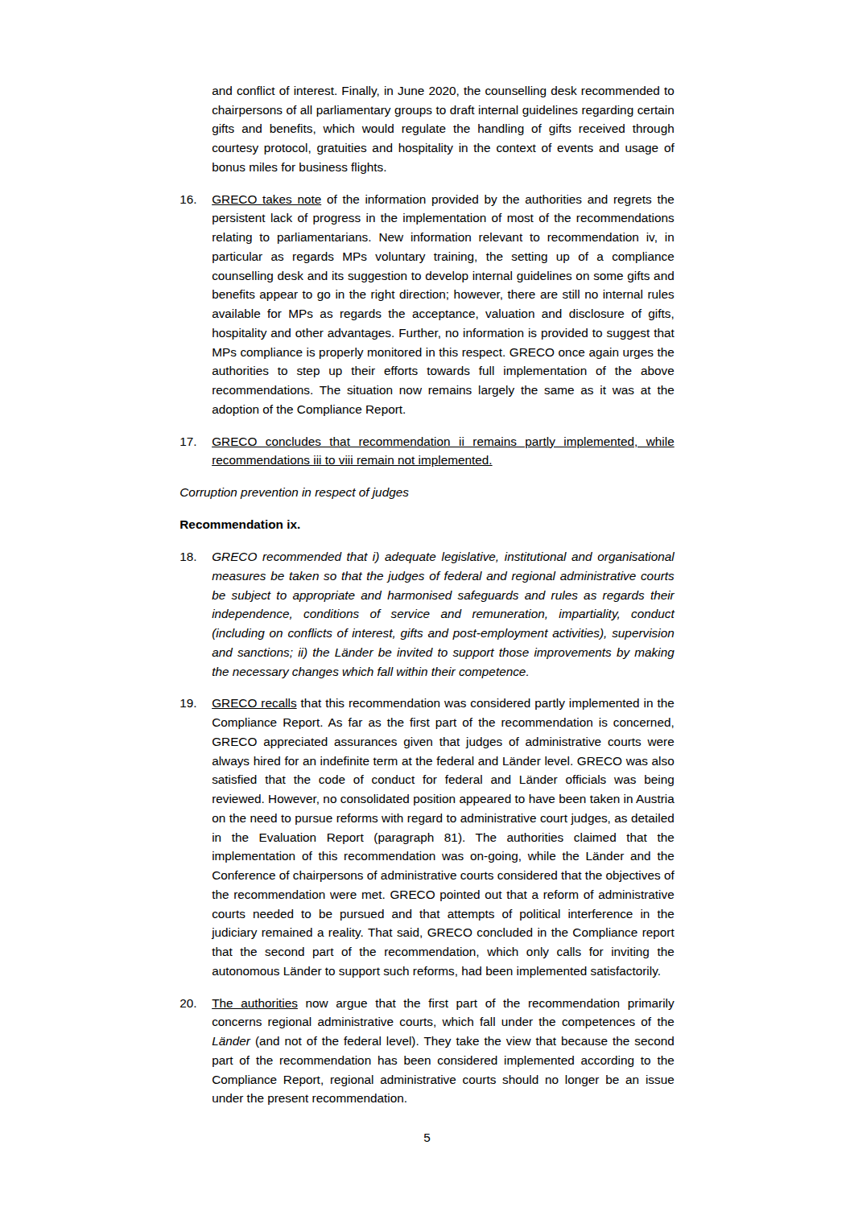and conflict of interest. Finally, in June 2020, the counselling desk recommended to chairpersons of all parliamentary groups to draft internal guidelines regarding certain gifts and benefits, which would regulate the handling of gifts received through courtesy protocol, gratuities and hospitality in the context of events and usage of bonus miles for business flights.
16.
GRECO takes note of the information provided by the authorities and regrets the persistent lack of progress in the implementation of most of the recommendations relating to parliamentarians. New information relevant to recommendation iv, in particular as regards MPs voluntary training, the setting up of a compliance counselling desk and its suggestion to develop internal guidelines on some gifts and benefits appear to go in the right direction; however, there are still no internal rules available for MPs as regards the acceptance, valuation and disclosure of gifts, hospitality and other advantages. Further, no information is provided to suggest that MPs compliance is properly monitored in this respect. GRECO once again urges the authorities to step up their efforts towards full implementation of the above recommendations. The situation now remains largely the same as it was at the adoption of the Compliance Report.
17.
GRECO concludes that recommendation ii remains partly implemented, while recommendations iii to viii remain not implemented.
Corruption prevention in respect of judges
Recommendation ix.
18.
GRECO recommended that i) adequate legislative, institutional and organisational measures be taken so that the judges of federal and regional administrative courts be subject to appropriate and harmonised safeguards and rules as regards their independence, conditions of service and remuneration, impartiality, conduct (including on conflicts of interest, gifts and post-employment activities), supervision and sanctions; ii) the Länder be invited to support those improvements by making the necessary changes which fall within their competence.
19.
GRECO recalls that this recommendation was considered partly implemented in the Compliance Report. As far as the first part of the recommendation is concerned, GRECO appreciated assurances given that judges of administrative courts were always hired for an indefinite term at the federal and Länder level. GRECO was also satisfied that the code of conduct for federal and Länder officials was being reviewed. However, no consolidated position appeared to have been taken in Austria on the need to pursue reforms with regard to administrative court judges, as detailed in the Evaluation Report (paragraph 81). The authorities claimed that the implementation of this recommendation was on-going, while the Länder and the Conference of chairpersons of administrative courts considered that the objectives of the recommendation were met. GRECO pointed out that a reform of administrative courts needed to be pursued and that attempts of political interference in the judiciary remained a reality. That said, GRECO concluded in the Compliance report that the second part of the recommendation, which only calls for inviting the autonomous Länder to support such reforms, had been implemented satisfactorily.
20.
The authorities now argue that the first part of the recommendation primarily concerns regional administrative courts, which fall under the competences of the Länder (and not of the federal level). They take the view that because the second part of the recommendation has been considered implemented according to the Compliance Report, regional administrative courts should no longer be an issue under the present recommendation.
5